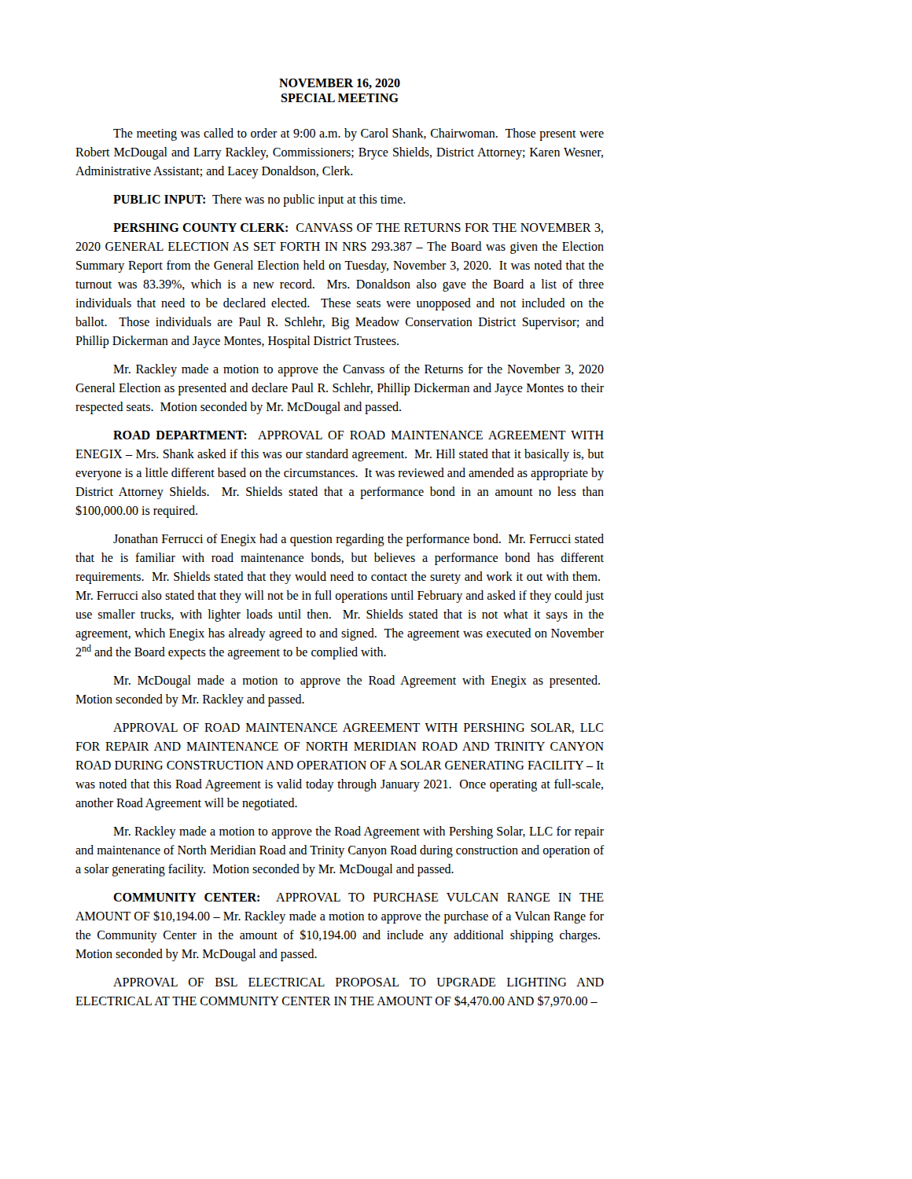NOVEMBER 16, 2020 SPECIAL MEETING
The meeting was called to order at 9:00 a.m. by Carol Shank, Chairwoman. Those present were Robert McDougal and Larry Rackley, Commissioners; Bryce Shields, District Attorney; Karen Wesner, Administrative Assistant; and Lacey Donaldson, Clerk.
PUBLIC INPUT: There was no public input at this time.
PERSHING COUNTY CLERK: CANVASS OF THE RETURNS FOR THE NOVEMBER 3, 2020 GENERAL ELECTION AS SET FORTH IN NRS 293.387 – The Board was given the Election Summary Report from the General Election held on Tuesday, November 3, 2020. It was noted that the turnout was 83.39%, which is a new record. Mrs. Donaldson also gave the Board a list of three individuals that need to be declared elected. These seats were unopposed and not included on the ballot. Those individuals are Paul R. Schlehr, Big Meadow Conservation District Supervisor; and Phillip Dickerman and Jayce Montes, Hospital District Trustees.
Mr. Rackley made a motion to approve the Canvass of the Returns for the November 3, 2020 General Election as presented and declare Paul R. Schlehr, Phillip Dickerman and Jayce Montes to their respected seats. Motion seconded by Mr. McDougal and passed.
ROAD DEPARTMENT: APPROVAL OF ROAD MAINTENANCE AGREEMENT WITH ENEGIX – Mrs. Shank asked if this was our standard agreement. Mr. Hill stated that it basically is, but everyone is a little different based on the circumstances. It was reviewed and amended as appropriate by District Attorney Shields. Mr. Shields stated that a performance bond in an amount no less than $100,000.00 is required.
Jonathan Ferrucci of Enegix had a question regarding the performance bond. Mr. Ferrucci stated that he is familiar with road maintenance bonds, but believes a performance bond has different requirements. Mr. Shields stated that they would need to contact the surety and work it out with them. Mr. Ferrucci also stated that they will not be in full operations until February and asked if they could just use smaller trucks, with lighter loads until then. Mr. Shields stated that is not what it says in the agreement, which Enegix has already agreed to and signed. The agreement was executed on November 2nd and the Board expects the agreement to be complied with.
Mr. McDougal made a motion to approve the Road Agreement with Enegix as presented. Motion seconded by Mr. Rackley and passed.
APPROVAL OF ROAD MAINTENANCE AGREEMENT WITH PERSHING SOLAR, LLC FOR REPAIR AND MAINTENANCE OF NORTH MERIDIAN ROAD AND TRINITY CANYON ROAD DURING CONSTRUCTION AND OPERATION OF A SOLAR GENERATING FACILITY – It was noted that this Road Agreement is valid today through January 2021. Once operating at full-scale, another Road Agreement will be negotiated.
Mr. Rackley made a motion to approve the Road Agreement with Pershing Solar, LLC for repair and maintenance of North Meridian Road and Trinity Canyon Road during construction and operation of a solar generating facility. Motion seconded by Mr. McDougal and passed.
COMMUNITY CENTER: APPROVAL TO PURCHASE VULCAN RANGE IN THE AMOUNT OF $10,194.00 – Mr. Rackley made a motion to approve the purchase of a Vulcan Range for the Community Center in the amount of $10,194.00 and include any additional shipping charges. Motion seconded by Mr. McDougal and passed.
APPROVAL OF BSL ELECTRICAL PROPOSAL TO UPGRADE LIGHTING AND ELECTRICAL AT THE COMMUNITY CENTER IN THE AMOUNT OF $4,470.00 AND $7,970.00 –